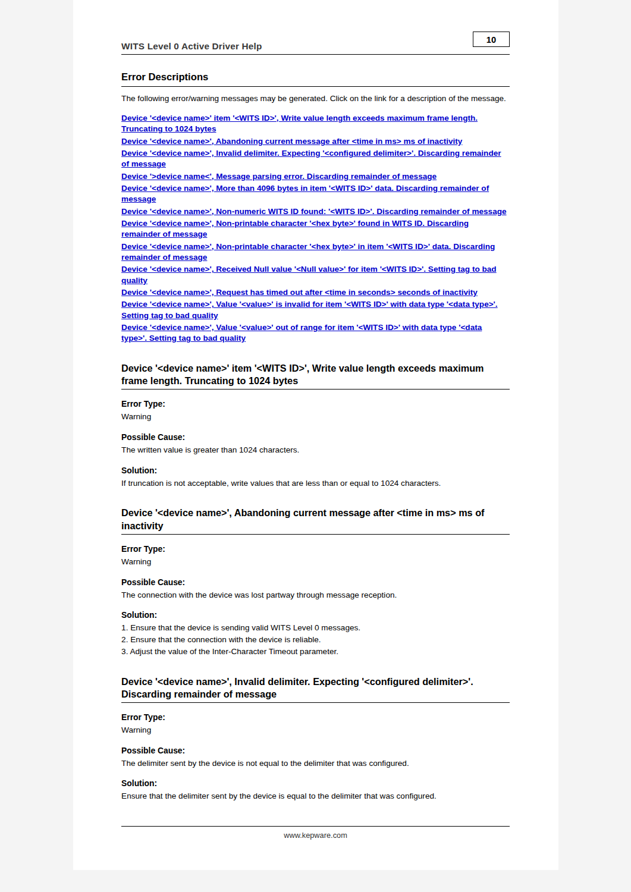WITS Level 0 Active Driver Help
10
Error Descriptions
The following error/warning messages may be generated. Click on the link for a description of the message.
Device '<device name>' item '<WITS ID>', Write value length exceeds maximum frame length. Truncating to 1024 bytes
Device '<device name>', Abandoning current message after <time in ms> ms of inactivity
Device '<device name>', Invalid delimiter. Expecting '<configured delimiter>'. Discarding remainder of message
Device '>device name<', Message parsing error. Discarding remainder of message
Device '<device name>', More than 4096 bytes in item '<WITS ID>' data. Discarding remainder of message
Device '<device name>', Non-numeric WITS ID found: '<WITS ID>'. Discarding remainder of message
Device '<device name>', Non-printable character '<hex byte>' found in WITS ID. Discarding remainder of message
Device '<device name>', Non-printable character '<hex byte>' in item '<WITS ID>' data. Discarding remainder of message
Device '<device name>', Received Null value '<Null value>' for item '<WITS ID>'. Setting tag to bad quality
Device '<device name>', Request has timed out after <time in seconds> seconds of inactivity
Device '<device name>', Value '<value>' is invalid for item '<WITS ID>' with data type '<data type>'. Setting tag to bad quality
Device '<device name>', Value '<value>' out of range for item '<WITS ID>' with data type '<data type>'. Setting tag to bad quality
Device '<device name>' item '<WITS ID>', Write value length exceeds maximum frame length. Truncating to 1024 bytes
Error Type:
Warning
Possible Cause:
The written value is greater than 1024 characters.
Solution:
If truncation is not acceptable, write values that are less than or equal to 1024 characters.
Device '<device name>', Abandoning current message after <time in ms> ms of inactivity
Error Type:
Warning
Possible Cause:
The connection with the device was lost partway through message reception.
Solution:
1. Ensure that the device is sending valid WITS Level 0 messages.
2. Ensure that the connection with the device is reliable.
3. Adjust the value of the Inter-Character Timeout parameter.
Device '<device name>', Invalid delimiter. Expecting '<configured delimiter>'. Discarding remainder of message
Error Type:
Warning
Possible Cause:
The delimiter sent by the device is not equal to the delimiter that was configured.
Solution:
Ensure that the delimiter sent by the device is equal to the delimiter that was configured.
www.kepware.com